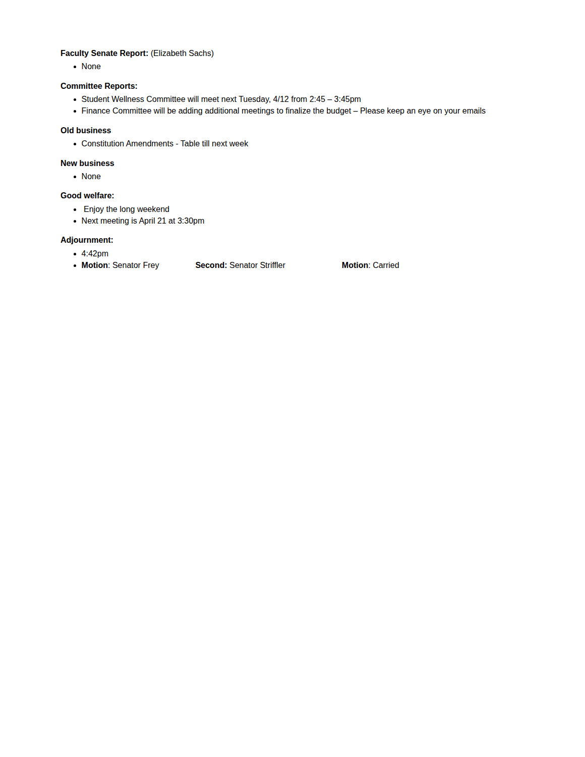Faculty Senate Report: (Elizabeth Sachs)
None
Committee Reports:
Student Wellness Committee will meet next Tuesday, 4/12 from 2:45 – 3:45pm
Finance Committee will be adding additional meetings to finalize the budget – Please keep an eye on your emails
Old business
Constitution Amendments - Table till next week
New business
None
Good welfare:
Enjoy the long weekend
Next meeting is April 21 at 3:30pm
Adjournment:
4:42pm
Motion: Senator Frey Second: Senator Striffler Motion: Carried